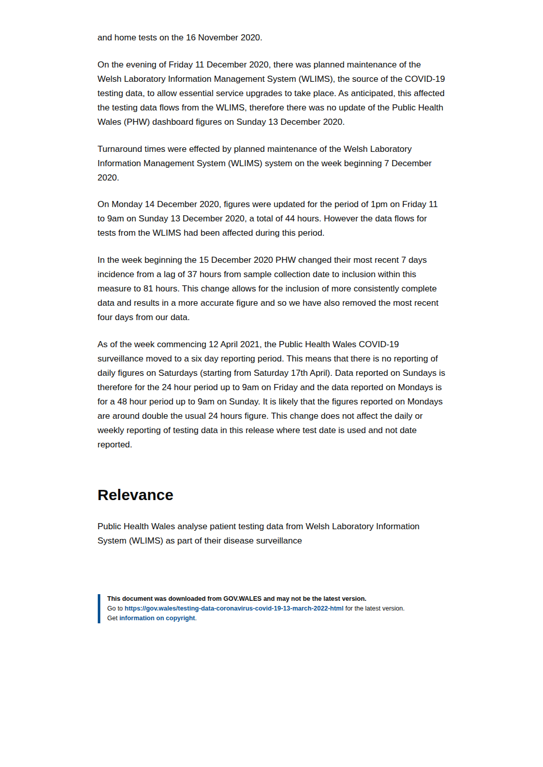and home tests on the 16 November 2020.
On the evening of Friday 11 December 2020, there was planned maintenance of the Welsh Laboratory Information Management System (WLIMS), the source of the COVID-19 testing data, to allow essential service upgrades to take place. As anticipated, this affected the testing data flows from the WLIMS, therefore there was no update of the Public Health Wales (PHW) dashboard figures on Sunday 13 December 2020.
Turnaround times were effected by planned maintenance of the Welsh Laboratory Information Management System (WLIMS) system on the week beginning 7 December 2020.
On Monday 14 December 2020, figures were updated for the period of 1pm on Friday 11 to 9am on Sunday 13 December 2020, a total of 44 hours. However the data flows for tests from the WLIMS had been affected during this period.
In the week beginning the 15 December 2020 PHW changed their most recent 7 days incidence from a lag of 37 hours from sample collection date to inclusion within this measure to 81 hours. This change allows for the inclusion of more consistently complete data and results in a more accurate figure and so we have also removed the most recent four days from our data.
As of the week commencing 12 April 2021, the Public Health Wales COVID-19 surveillance moved to a six day reporting period. This means that there is no reporting of daily figures on Saturdays (starting from Saturday 17th April). Data reported on Sundays is therefore for the 24 hour period up to 9am on Friday and the data reported on Mondays is for a 48 hour period up to 9am on Sunday. It is likely that the figures reported on Mondays are around double the usual 24 hours figure. This change does not affect the daily or weekly reporting of testing data in this release where test date is used and not date reported.
Relevance
Public Health Wales analyse patient testing data from Welsh Laboratory Information System (WLIMS) as part of their disease surveillance
This document was downloaded from GOV.WALES and may not be the latest version.
Go to https://gov.wales/testing-data-coronavirus-covid-19-13-march-2022-html for the latest version.
Get information on copyright.